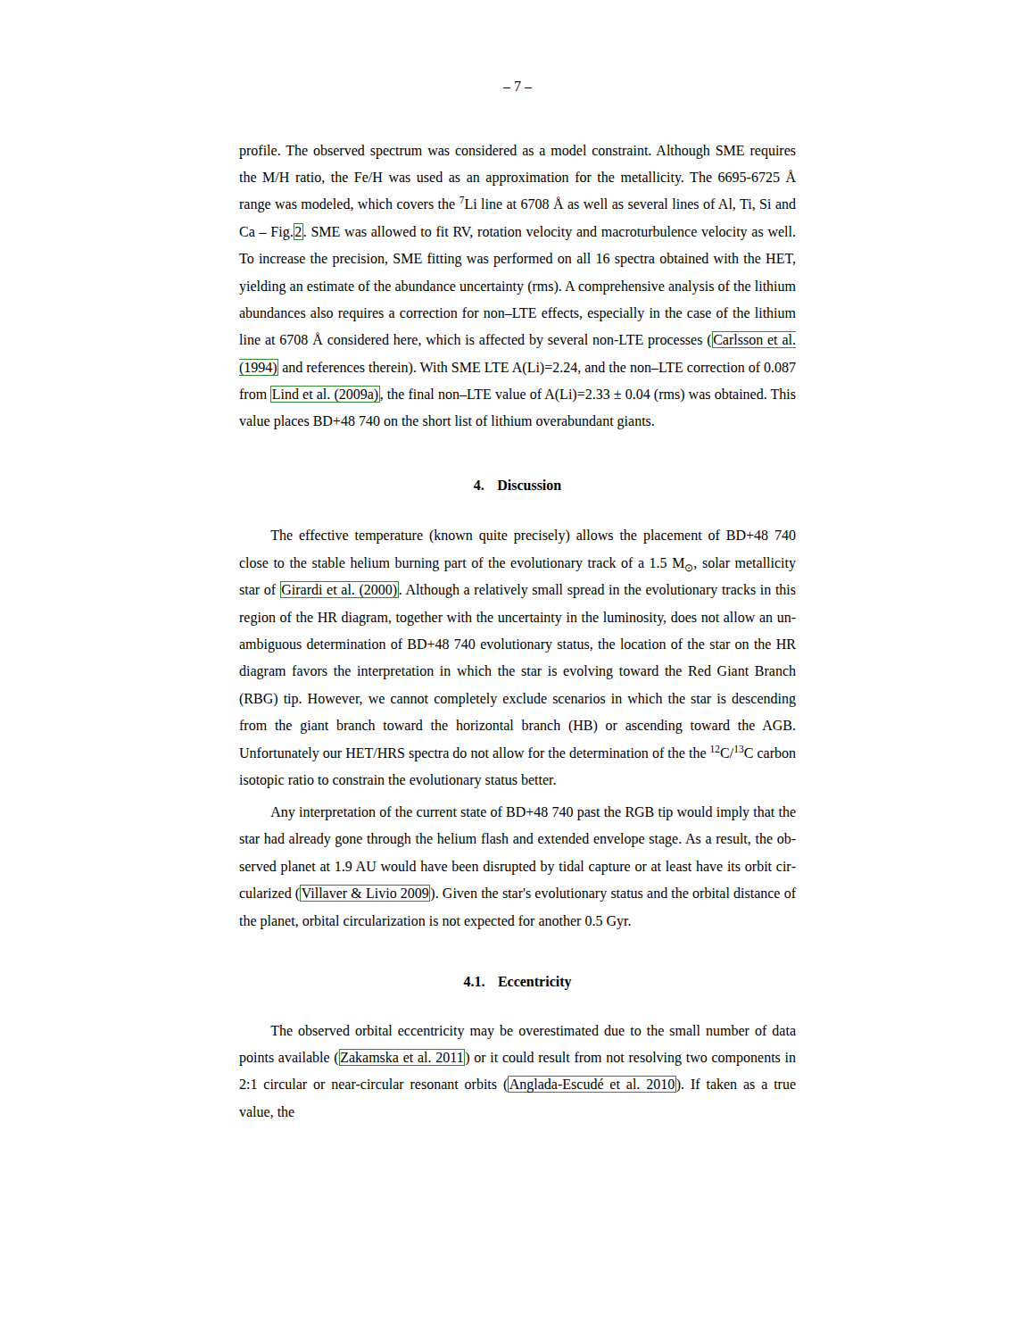– 7 –
profile. The observed spectrum was considered as a model constraint. Although SME requires the M/H ratio, the Fe/H was used as an approximation for the metallicity. The 6695-6725 Å range was modeled, which covers the 7Li line at 6708 Å as well as several lines of Al, Ti, Si and Ca – Fig.2. SME was allowed to fit RV, rotation velocity and macroturbulence velocity as well. To increase the precision, SME fitting was performed on all 16 spectra obtained with the HET, yielding an estimate of the abundance uncertainty (rms). A comprehensive analysis of the lithium abundances also requires a correction for non–LTE effects, especially in the case of the lithium line at 6708 Å considered here, which is affected by several non-LTE processes (Carlsson et al. (1994) and references therein). With SME LTE A(Li)=2.24, and the non–LTE correction of 0.087 from Lind et al. (2009a), the final non–LTE value of A(Li)=2.33 ± 0.04 (rms) was obtained. This value places BD+48 740 on the short list of lithium overabundant giants.
4. Discussion
The effective temperature (known quite precisely) allows the placement of BD+48 740 close to the stable helium burning part of the evolutionary track of a 1.5 M⊙, solar metallicity star of Girardi et al. (2000). Although a relatively small spread in the evolutionary tracks in this region of the HR diagram, together with the uncertainty in the luminosity, does not allow an unambiguous determination of BD+48 740 evolutionary status, the location of the star on the HR diagram favors the interpretation in which the star is evolving toward the Red Giant Branch (RBG) tip. However, we cannot completely exclude scenarios in which the star is descending from the giant branch toward the horizontal branch (HB) or ascending toward the AGB. Unfortunately our HET/HRS spectra do not allow for the determination of the the 12C/13C carbon isotopic ratio to constrain the evolutionary status better.
Any interpretation of the current state of BD+48 740 past the RGB tip would imply that the star had already gone through the helium flash and extended envelope stage. As a result, the observed planet at 1.9 AU would have been disrupted by tidal capture or at least have its orbit circularized (Villaver & Livio 2009). Given the star's evolutionary status and the orbital distance of the planet, orbital circularization is not expected for another 0.5 Gyr.
4.1. Eccentricity
The observed orbital eccentricity may be overestimated due to the small number of data points available (Zakamska et al. 2011) or it could result from not resolving two components in 2:1 circular or near-circular resonant orbits (Anglada-Escudé et al. 2010). If taken as a true value, the